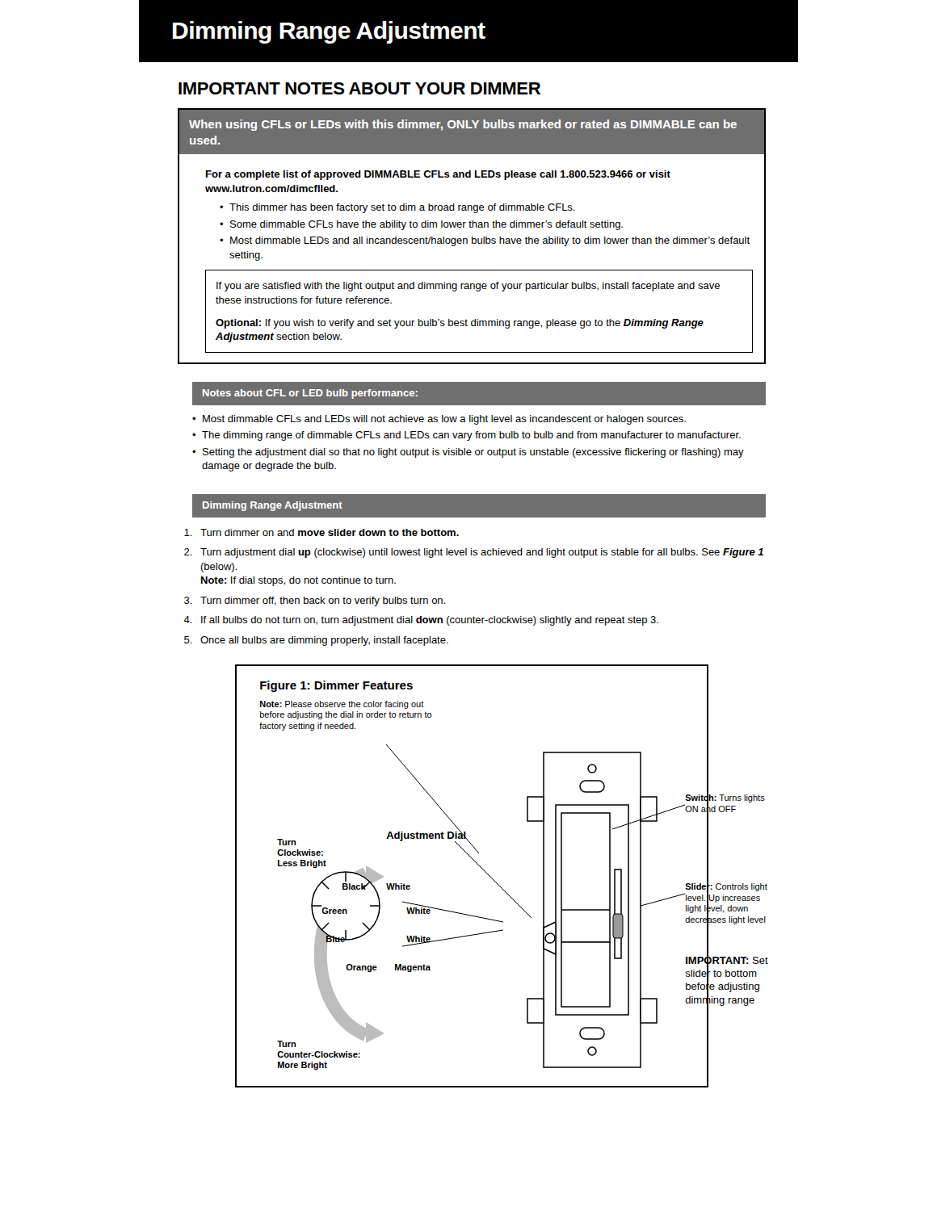Dimming Range Adjustment
IMPORTANT NOTES ABOUT YOUR DIMMER
When using CFLs or LEDs with this dimmer, ONLY bulbs marked or rated as DIMMABLE can be used.
For a complete list of approved DIMMABLE CFLs and LEDs please call 1.800.523.9466 or visit www.lutron.com/dimcflled.
This dimmer has been factory set to dim a broad range of dimmable CFLs.
Some dimmable CFLs have the ability to dim lower than the dimmer’s default setting.
Most dimmable LEDs and all incandescent/halogen bulbs have the ability to dim lower than the dimmer’s default setting.
If you are satisfied with the light output and dimming range of your particular bulbs, install faceplate and save these instructions for future reference.
Optional: If you wish to verify and set your bulb’s best dimming range, please go to the Dimming Range Adjustment section below.
Notes about CFL or LED bulb performance:
Most dimmable CFLs and LEDs will not achieve as low a light level as incandescent or halogen sources.
The dimming range of dimmable CFLs and LEDs can vary from bulb to bulb and from manufacturer to manufacturer.
Setting the adjustment dial so that no light output is visible or output is unstable (excessive flickering or flashing) may damage or degrade the bulb.
Dimming Range Adjustment
Turn dimmer on and move slider down to the bottom.
Turn adjustment dial up (clockwise) until lowest light level is achieved and light output is stable for all bulbs. See Figure 1 (below).
Note: If dial stops, do not continue to turn.
Turn dimmer off, then back on to verify bulbs turn on.
If all bulbs do not turn on, turn adjustment dial down (counter-clockwise) slightly and repeat step 3.
Once all bulbs are dimming properly, install faceplate.
Figure 1: Dimmer Features
Note: Please observe the color facing out before adjusting the dial in order to return to factory setting if needed.
Adjustment Dial
Turn
Clockwise:
Less Bright
Turn
Counter-Clockwise:
More Bright
Black
White
Green
White
Blue
White
Orange
Magenta
Switch: Turns lights ON and OFF
Slider: Controls light level. Up increases light level, down decreases light level
IMPORTANT: Set slider to bottom before adjusting dimming range